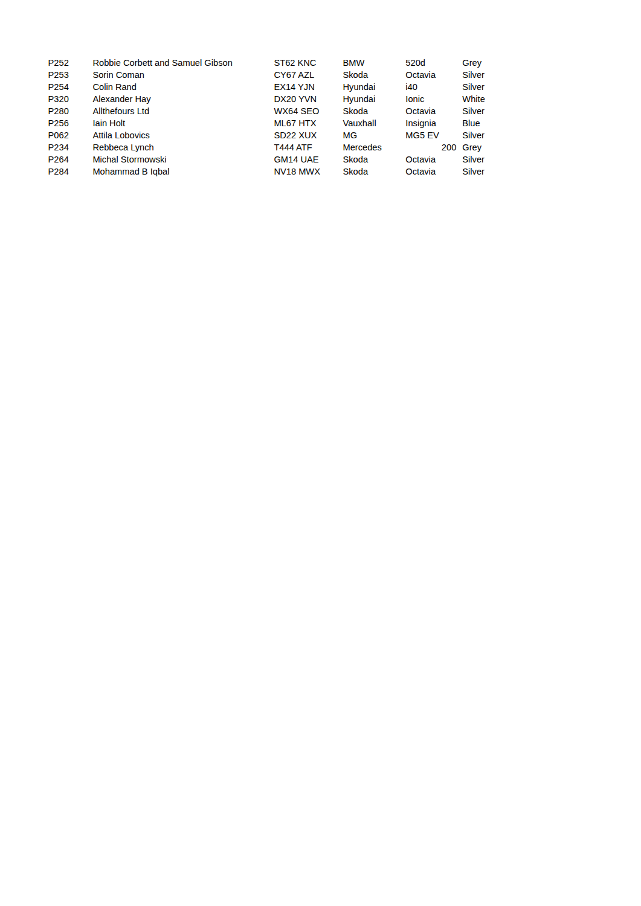| P252 | Robbie Corbett and Samuel Gibson | ST62 KNC | BMW | 520d | Grey |
| P253 | Sorin Coman | CY67 AZL | Skoda | Octavia | Silver |
| P254 | Colin Rand | EX14 YJN | Hyundai | i40 | Silver |
| P320 | Alexander Hay | DX20 YVN | Hyundai | Ionic | White |
| P280 | Allthefours Ltd | WX64 SEO | Skoda | Octavia | Silver |
| P256 | Iain Holt | ML67 HTX | Vauxhall | Insignia | Blue |
| P062 | Attila Lobovics | SD22 XUX | MG | MG5 EV | Silver |
| P234 | Rebbeca Lynch | T444 ATF | Mercedes | 200 | Grey |
| P264 | Michal Stormowski | GM14 UAE | Skoda | Octavia | Silver |
| P284 | Mohammad B Iqbal | NV18 MWX | Skoda | Octavia | Silver |